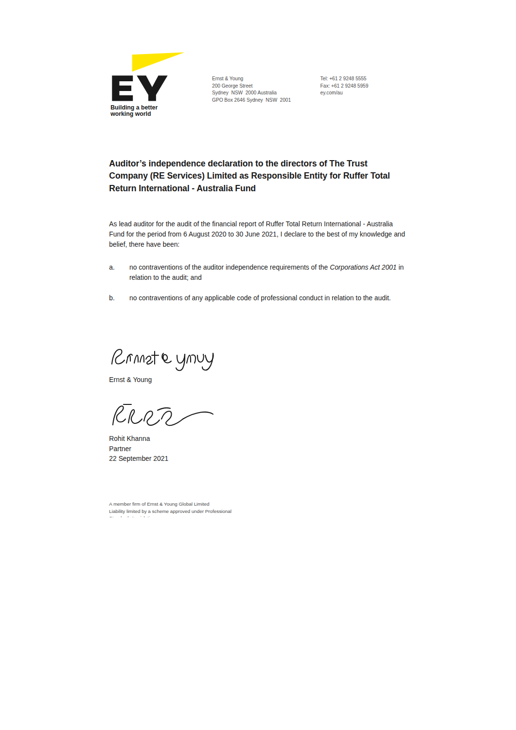Building a better working world
Ernst & Young
200 George Street
Sydney NSW 2000 Australia
GPO Box 2646 Sydney NSW 2001
Tel: +61 2 9248 5555
Fax: +61 2 9248 5959
ey.com/au
Auditor’s independence declaration to the directors of The Trust Company (RE Services) Limited as Responsible Entity for Ruffer Total Return International - Australia Fund
As lead auditor for the audit of the financial report of Ruffer Total Return International - Australia Fund for the period from 6 August 2020 to 30 June 2021, I declare to the best of my knowledge and belief, there have been:
a. no contraventions of the auditor independence requirements of the Corporations Act 2001 in relation to the audit; and
b. no contraventions of any applicable code of professional conduct in relation to the audit.
Ernst & Young
Rohit Khanna
Partner
22 September 2021
A member firm of Ernst & Young Global Limited
Liability limited by a scheme approved under Professional
Standards Legislation